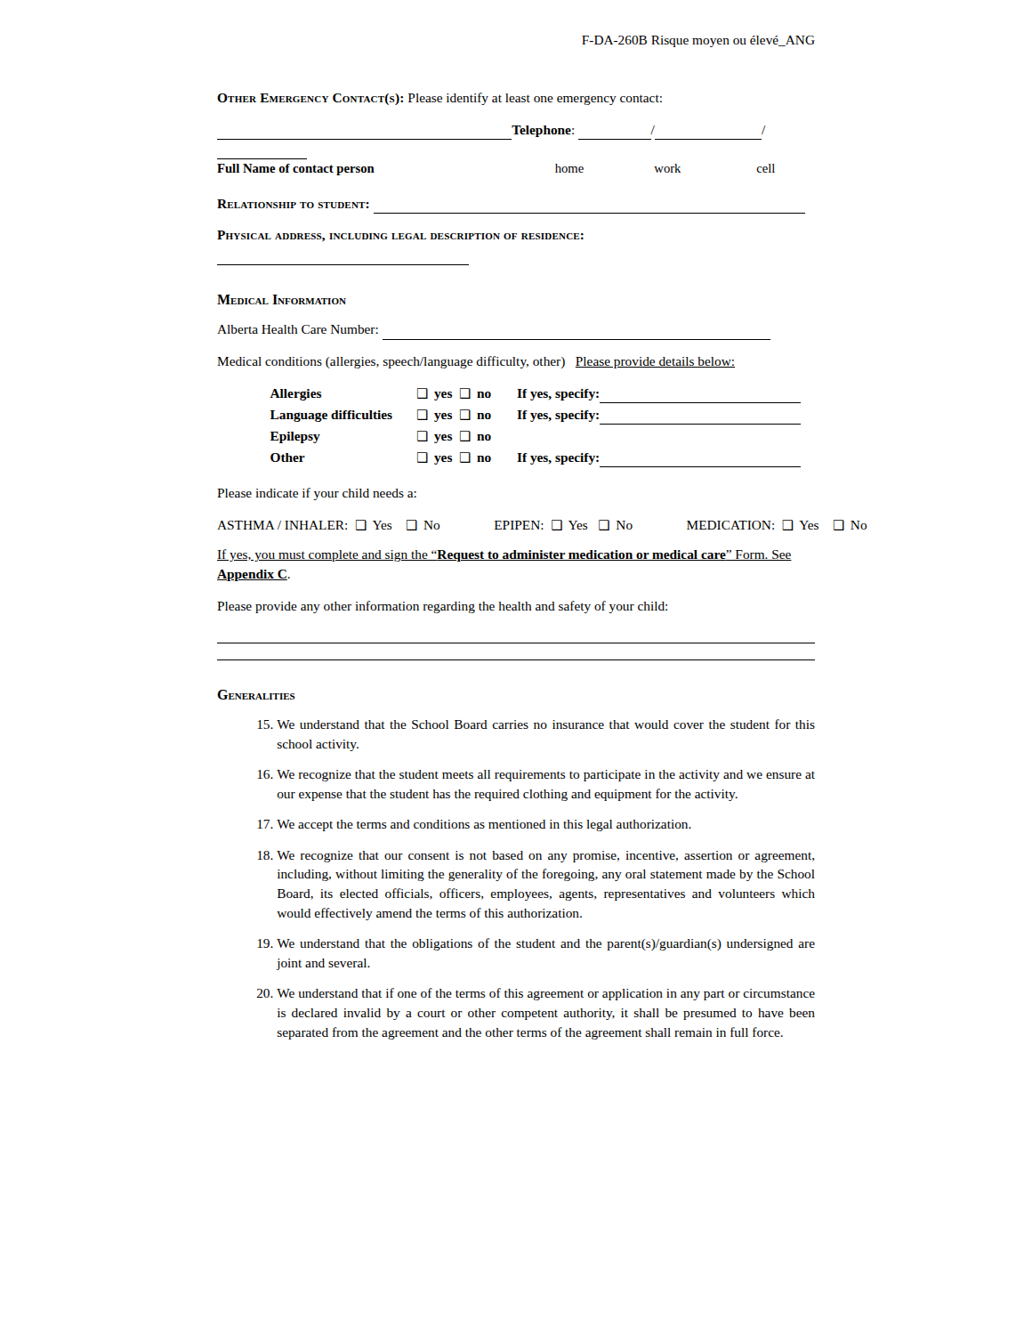F-DA-260B Risque moyen ou élevé_ANG
Other Emergency Contact(s): Please identify at least one emergency contact:
Telephone: / /
Full Name of contact person home work cell
Relationship to student:
Physical address, including legal description of residence:
Medical Information
Alberta Health Care Number:
Medical conditions (allergies, speech/language difficulty, other) Please provide details below:
| Allergies | ❑ yes ❑ no | If yes, specify: |
| Language difficulties | ❑ yes ❑ no | If yes, specify: |
| Epilepsy | ❑ yes ❑ no | |
| Other | ❑ yes ❑ no | If yes, specify: |
Please indicate if your child needs a:
ASTHMA / INHALER: ❑ Yes ❑ No EPIPEN: ❑ Yes ❑ No MEDICATION: ❑ Yes ❑ No
If yes, you must complete and sign the “Request to administer medication or medical care” Form. See Appendix C.
Please provide any other information regarding the health and safety of your child:
Generalities
We understand that the School Board carries no insurance that would cover the student for this school activity.
We recognize that the student meets all requirements to participate in the activity and we ensure at our expense that the student has the required clothing and equipment for the activity.
We accept the terms and conditions as mentioned in this legal authorization.
We recognize that our consent is not based on any promise, incentive, assertion or agreement, including, without limiting the generality of the foregoing, any oral statement made by the School Board, its elected officials, officers, employees, agents, representatives and volunteers which would effectively amend the terms of this authorization.
We understand that the obligations of the student and the parent(s)/guardian(s) undersigned are joint and several.
We understand that if one of the terms of this agreement or application in any part or circumstance is declared invalid by a court or other competent authority, it shall be presumed to have been separated from the agreement and the other terms of the agreement shall remain in full force.